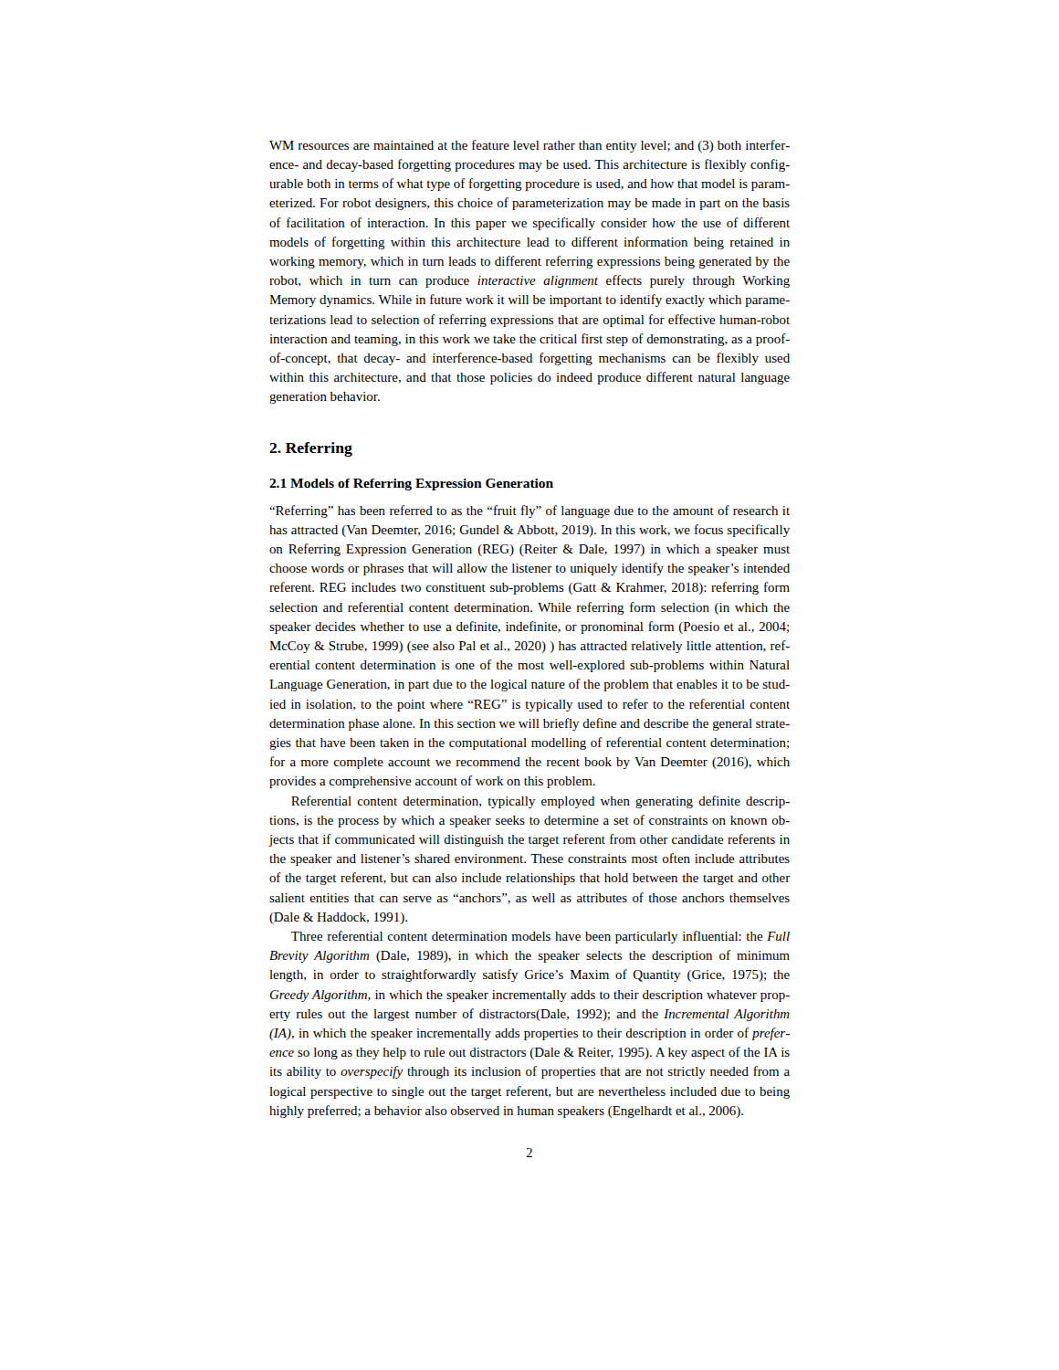WM resources are maintained at the feature level rather than entity level; and (3) both interference- and decay-based forgetting procedures may be used. This architecture is flexibly configurable both in terms of what type of forgetting procedure is used, and how that model is parameterized. For robot designers, this choice of parameterization may be made in part on the basis of facilitation of interaction. In this paper we specifically consider how the use of different models of forgetting within this architecture lead to different information being retained in working memory, which in turn leads to different referring expressions being generated by the robot, which in turn can produce interactive alignment effects purely through Working Memory dynamics. While in future work it will be important to identify exactly which parameterizations lead to selection of referring expressions that are optimal for effective human-robot interaction and teaming, in this work we take the critical first step of demonstrating, as a proof-of-concept, that decay- and interference-based forgetting mechanisms can be flexibly used within this architecture, and that those policies do indeed produce different natural language generation behavior.
2. Referring
2.1 Models of Referring Expression Generation
“Referring” has been referred to as the “fruit fly” of language due to the amount of research it has attracted (Van Deemter, 2016; Gundel & Abbott, 2019). In this work, we focus specifically on Referring Expression Generation (REG) (Reiter & Dale, 1997) in which a speaker must choose words or phrases that will allow the listener to uniquely identify the speaker’s intended referent. REG includes two constituent sub-problems (Gatt & Krahmer, 2018): referring form selection and referential content determination. While referring form selection (in which the speaker decides whether to use a definite, indefinite, or pronominal form (Poesio et al., 2004; McCoy & Strube, 1999) (see also Pal et al., 2020) ) has attracted relatively little attention, referential content determination is one of the most well-explored sub-problems within Natural Language Generation, in part due to the logical nature of the problem that enables it to be studied in isolation, to the point where “REG” is typically used to refer to the referential content determination phase alone. In this section we will briefly define and describe the general strategies that have been taken in the computational modelling of referential content determination; for a more complete account we recommend the recent book by Van Deemter (2016), which provides a comprehensive account of work on this problem.
Referential content determination, typically employed when generating definite descriptions, is the process by which a speaker seeks to determine a set of constraints on known objects that if communicated will distinguish the target referent from other candidate referents in the speaker and listener’s shared environment. These constraints most often include attributes of the target referent, but can also include relationships that hold between the target and other salient entities that can serve as “anchors”, as well as attributes of those anchors themselves (Dale & Haddock, 1991).
Three referential content determination models have been particularly influential: the Full Brevity Algorithm (Dale, 1989), in which the speaker selects the description of minimum length, in order to straightforwardly satisfy Grice’s Maxim of Quantity (Grice, 1975); the Greedy Algorithm, in which the speaker incrementally adds to their description whatever property rules out the largest number of distractors(Dale, 1992); and the Incremental Algorithm (IA), in which the speaker incrementally adds properties to their description in order of preference so long as they help to rule out distractors (Dale & Reiter, 1995). A key aspect of the IA is its ability to overspecify through its inclusion of properties that are not strictly needed from a logical perspective to single out the target referent, but are nevertheless included due to being highly preferred; a behavior also observed in human speakers (Engelhardt et al., 2006).
2